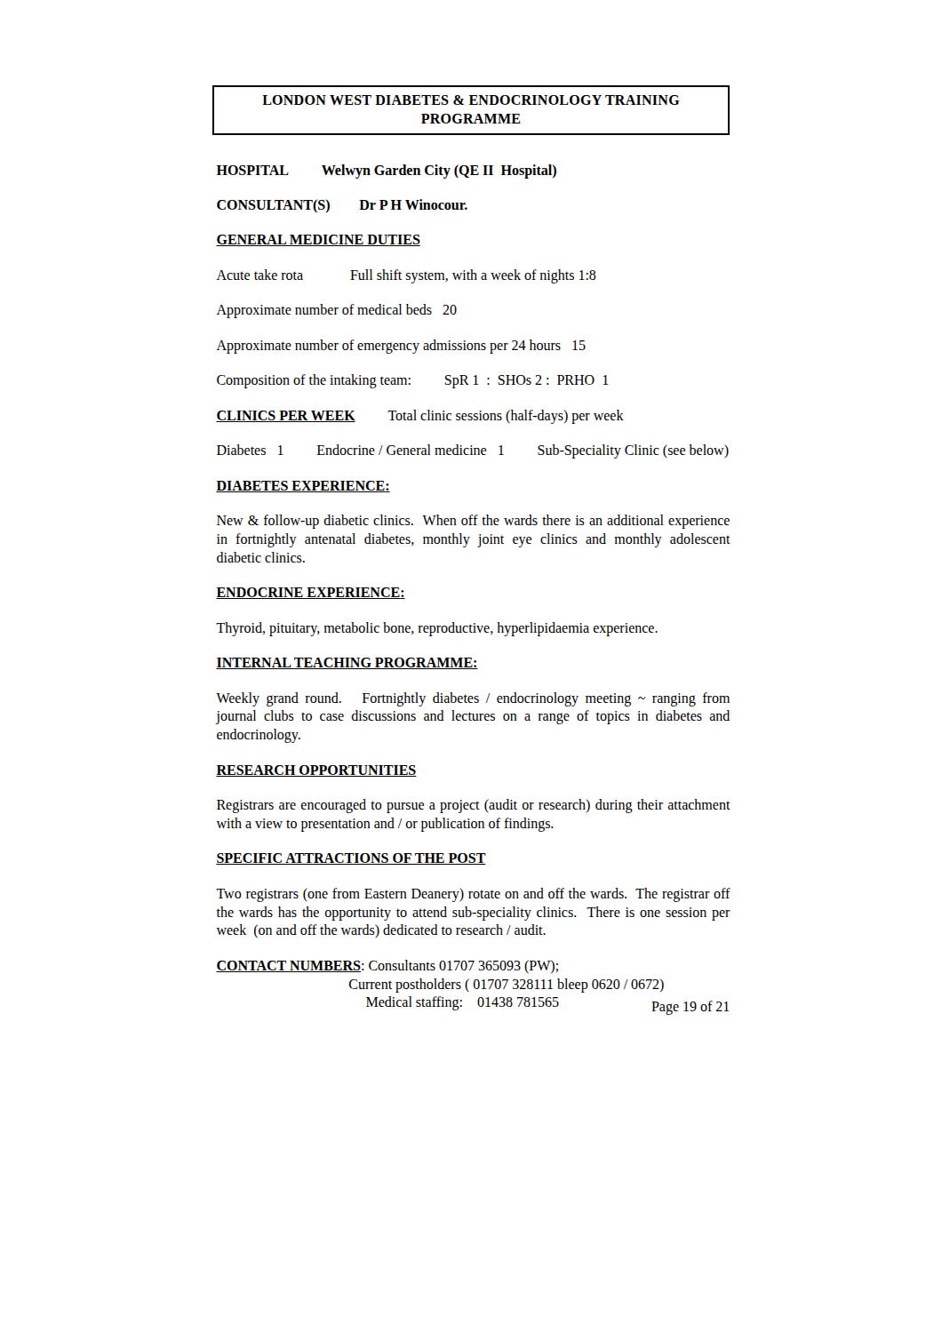LONDON WEST DIABETES & ENDOCRINOLOGY TRAINING PROGRAMME
HOSPITAL Welwyn Garden City (QE II Hospital)
CONSULTANT(S) Dr P H Winocour.
GENERAL MEDICINE DUTIES
Acute take rota Full shift system, with a week of nights 1:8
Approximate number of medical beds 20
Approximate number of emergency admissions per 24 hours 15
Composition of the intaking team: SpR 1 : SHOs 2 : PRHO 1
CLINICS PER WEEK Total clinic sessions (half-days) per week
Diabetes 1 Endocrine / General medicine 1 Sub-Speciality Clinic (see below)
DIABETES EXPERIENCE:
New & follow-up diabetic clinics. When off the wards there is an additional experience in fortnightly antenatal diabetes, monthly joint eye clinics and monthly adolescent diabetic clinics.
ENDOCRINE EXPERIENCE:
Thyroid, pituitary, metabolic bone, reproductive, hyperlipidaemia experience.
INTERNAL TEACHING PROGRAMME:
Weekly grand round. Fortnightly diabetes / endocrinology meeting ~ ranging from journal clubs to case discussions and lectures on a range of topics in diabetes and endocrinology.
RESEARCH OPPORTUNITIES
Registrars are encouraged to pursue a project (audit or research) during their attachment with a view to presentation and / or publication of findings.
SPECIFIC ATTRACTIONS OF THE POST
Two registrars (one from Eastern Deanery) rotate on and off the wards. The registrar off the wards has the opportunity to attend sub-speciality clinics. There is one session per week (on and off the wards) dedicated to research / audit.
CONTACT NUMBERS: Consultants 01707 365093 (PW);
Current postholders ( 01707 328111 bleep 0620 / 0672)
Medical staffing: 01438 781565
Page 19 of 21